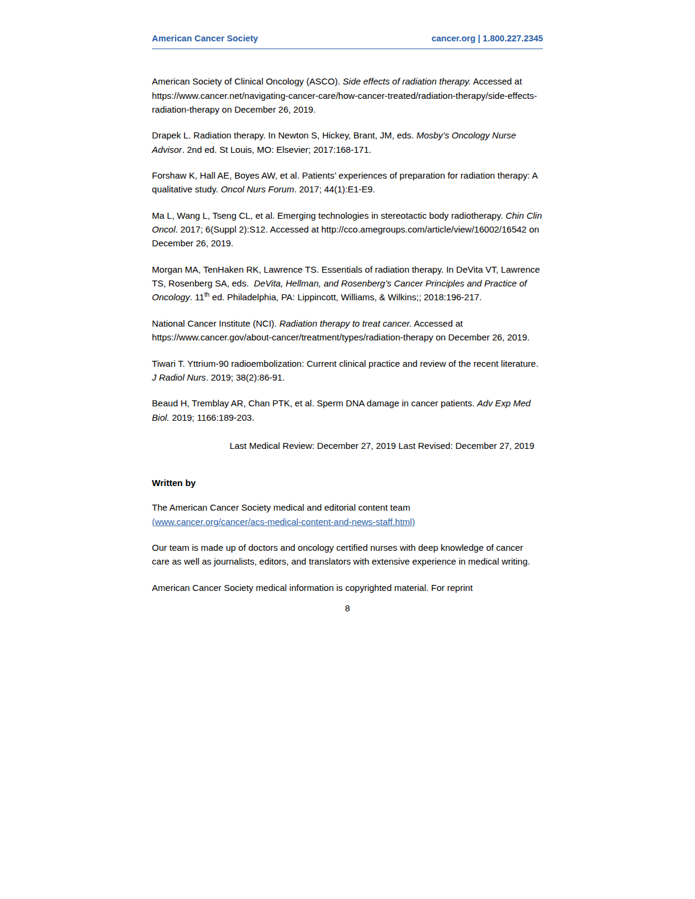American Cancer Society cancer.org | 1.800.227.2345
American Society of Clinical Oncology (ASCO). Side effects of radiation therapy. Accessed at https://www.cancer.net/navigating-cancer-care/how-cancer-treated/radiation-therapy/side-effects-radiation-therapy on December 26, 2019.
Drapek L. Radiation therapy. In Newton S, Hickey, Brant, JM, eds. Mosby’s Oncology Nurse Advisor. 2nd ed. St Louis, MO: Elsevier; 2017:168-171.
Forshaw K, Hall AE, Boyes AW, et al. Patients’ experiences of preparation for radiation therapy: A qualitative study. Oncol Nurs Forum. 2017; 44(1):E1-E9.
Ma L, Wang L, Tseng CL, et al. Emerging technologies in stereotactic body radiotherapy. Chin Clin Oncol. 2017; 6(Suppl 2):S12. Accessed at http://cco.amegroups.com/article/view/16002/16542 on December 26, 2019.
Morgan MA, TenHaken RK, Lawrence TS. Essentials of radiation therapy. In DeVita VT, Lawrence TS, Rosenberg SA, eds. DeVita, Hellman, and Rosenberg’s Cancer Principles and Practice of Oncology. 11th ed. Philadelphia, PA: Lippincott, Williams, & Wilkins;; 2018:196-217.
National Cancer Institute (NCI). Radiation therapy to treat cancer. Accessed at https://www.cancer.gov/about-cancer/treatment/types/radiation-therapy on December 26, 2019.
Tiwari T. Yttrium-90 radioembolization: Current clinical practice and review of the recent literature. J Radiol Nurs. 2019; 38(2):86-91.
Beaud H, Tremblay AR, Chan PTK, et al. Sperm DNA damage in cancer patients. Adv Exp Med Biol. 2019; 1166:189-203.
Last Medical Review: December 27, 2019 Last Revised: December 27, 2019
Written by
The American Cancer Society medical and editorial content team
(www.cancer.org/cancer/acs-medical-content-and-news-staff.html)
Our team is made up of doctors and oncology certified nurses with deep knowledge of cancer care as well as journalists, editors, and translators with extensive experience in medical writing.
American Cancer Society medical information is copyrighted material. For reprint
8